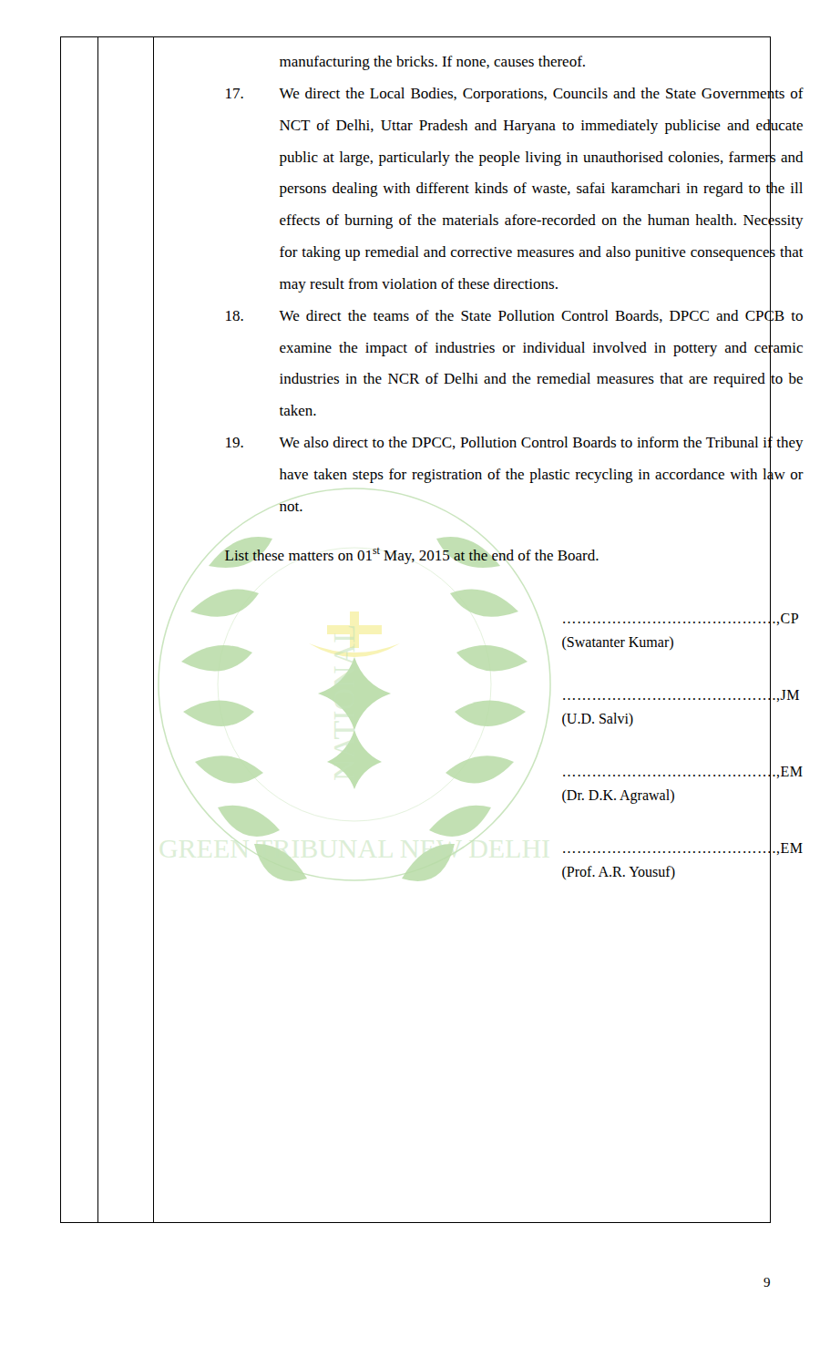NATIONAL GREEN TRIBUNAL NEW DELHI
manufacturing the bricks. If none, causes thereof.
17. We direct the Local Bodies, Corporations, Councils and the State Governments of NCT of Delhi, Uttar Pradesh and Haryana to immediately publicise and educate public at large, particularly the people living in unauthorised colonies, farmers and persons dealing with different kinds of waste, safai karamchari in regard to the ill effects of burning of the materials afore-recorded on the human health. Necessity for taking up remedial and corrective measures and also punitive consequences that may result from violation of these directions.
18. We direct the teams of the State Pollution Control Boards, DPCC and CPCB to examine the impact of industries or individual involved in pottery and ceramic industries in the NCR of Delhi and the remedial measures that are required to be taken.
19. We also direct to the DPCC, Pollution Control Boards to inform the Tribunal if they have taken steps for registration of the plastic recycling in accordance with law or not.
List these matters on 01st May, 2015 at the end of the Board.
…………………………………….,CP
(Swatanter Kumar)
…………………………………….,JM
(U.D. Salvi)
…………………………………….,EM
(Dr. D.K. Agrawal)
…………………………………….,EM
(Prof. A.R. Yousuf)
9